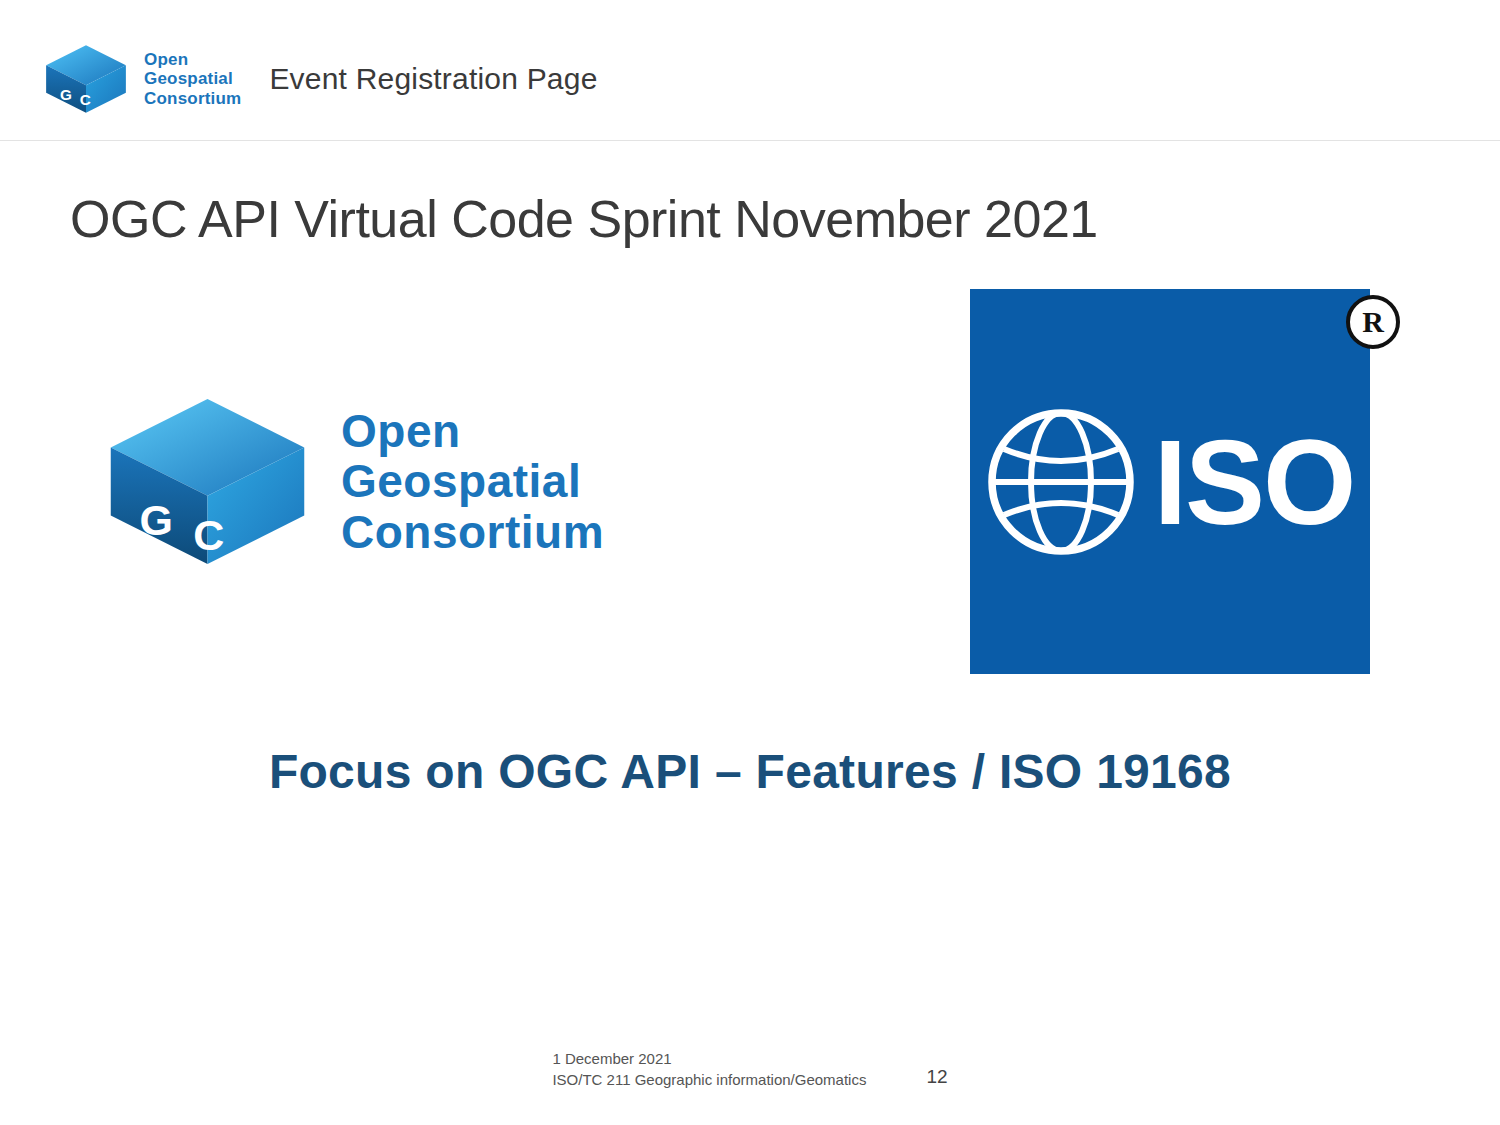G C
Open Geospatial Consortium
Event Registration Page
OGC API Virtual Code Sprint November 2021
G C
Open Geospatial Consortium
ISO
R
Focus on OGC API – Features / ISO 19168
1 December 2021
ISO/TC 211 Geographic information/Geomatics
12